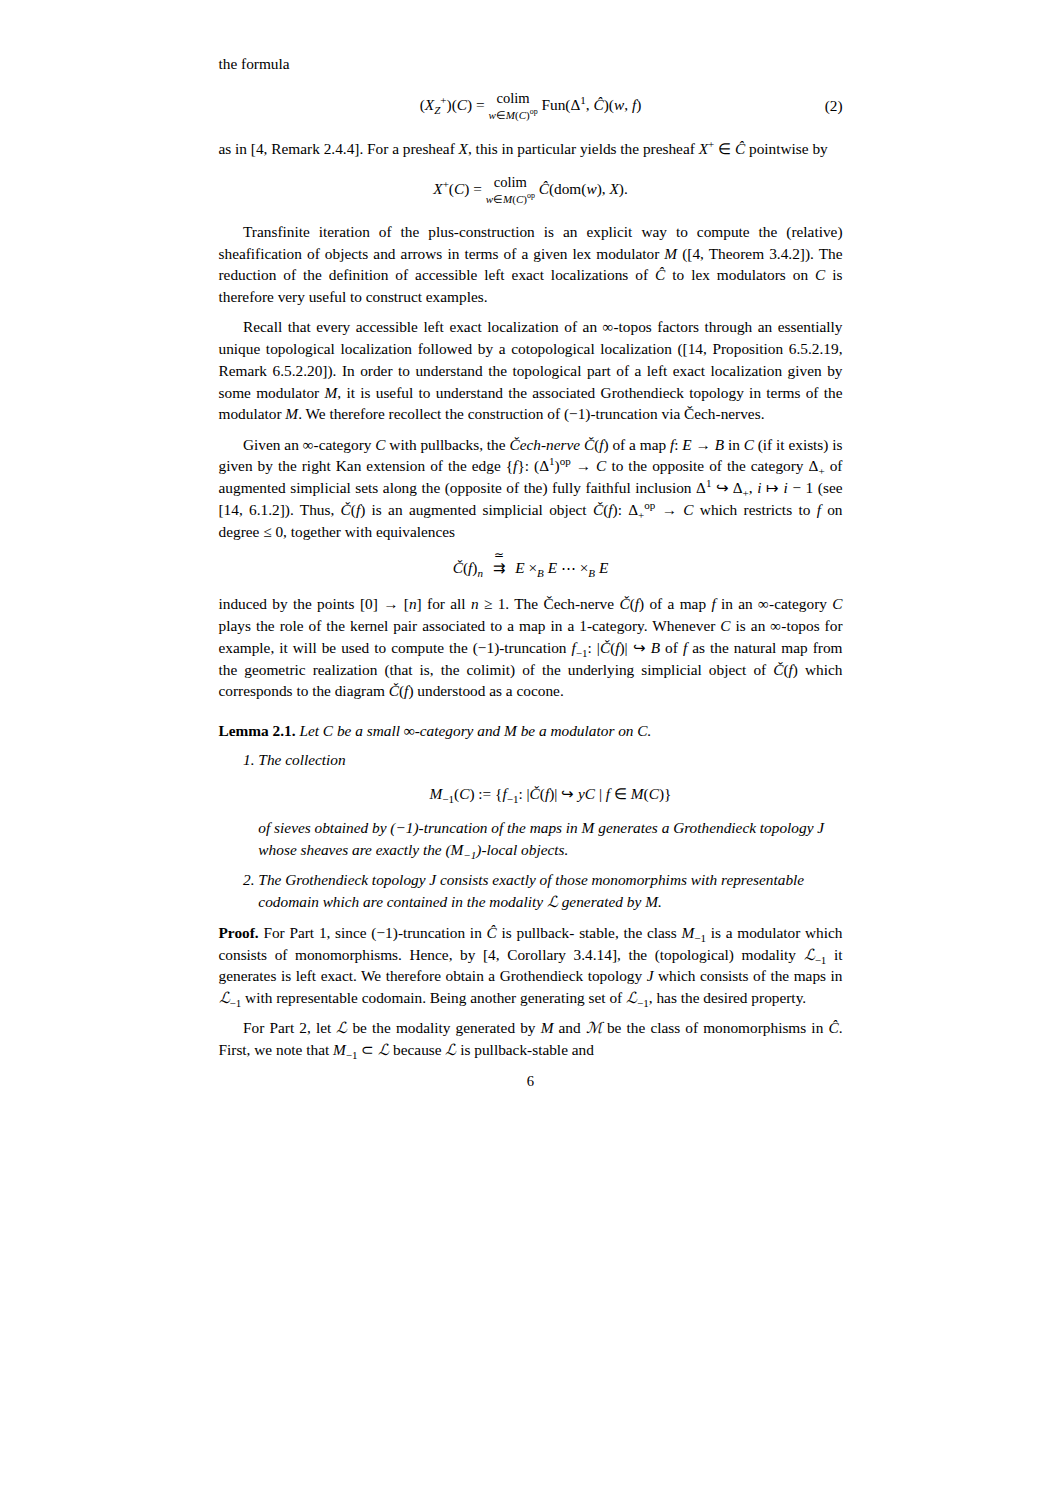the formula
(XZ+)(C) = colim
w∈M(C)op Fun(Δ1, Ĉ)(w, f) (2)
as in [4, Remark 2.4.4]. For a presheaf X, this in particular yields the presheaf X+ ∈ Ĉ pointwise by
X+(C) = colim
w∈M(C)op Ĉ(dom(w), X).
Transfinite iteration of the plus-construction is an explicit way to compute the (relative) sheafification of objects and arrows in terms of a given lex modulator M ([4, Theorem 3.4.2]). The reduction of the definition of accessible left exact localizations of Ĉ to lex modulators on C is therefore very useful to construct examples.
Recall that every accessible left exact localization of an ∞-topos factors through an essentially unique topological localization followed by a cotopological localization ([14, Proposition 6.5.2.19, Remark 6.5.2.20]). In order to understand the topological part of a left exact localization given by some modulator M, it is useful to understand the associated Grothendieck topology in terms of the modulator M. We therefore recollect the construction of (−1)-truncation via Čech-nerves.
Given an ∞-category C with pullbacks, the Čech-nerve Č(f) of a map f: E → B in C (if it exists) is given by the right Kan extension of the edge {f}: (Δ1)op → C to the opposite of the category Δ+ of augmented simplicial sets along the (opposite of the) fully faithful inclusion Δ1 ↪ Δ+, i ↦ i − 1 (see [14, 6.1.2]). Thus, Č(f) is an augmented simplicial object Č(f): Δ+op → C which restricts to f on degree ≤ 0, together with equivalences
Č(f)n ≃⇉ E ×B E ⋯ ×B E
induced by the points [0] → [n] for all n ≥ 1. The Čech-nerve Č(f) of a map f in an ∞-category C plays the role of the kernel pair associated to a map in a 1-category. Whenever C is an ∞-topos for example, it will be used to compute the (−1)-truncation f−1: |Č(f)| ↪ B of f as the natural map from the geometric realization (that is, the colimit) of the underlying simplicial object of Č(f) which corresponds to the diagram Č(f) understood as a cocone.
Lemma 2.1. Let C be a small ∞-category and M be a modulator on C.
The collection
M−1(C) := {f−1: |Č(f)| ↪ yC | f ∈ M(C)}
of sieves obtained by (−1)-truncation of the maps in M generates a Grothendieck topology J whose sheaves are exactly the (M−1)-local objects.
The Grothendieck topology J consists exactly of those monomorphims with representable codomain which are contained in the modality ℒ generated by M.
Proof. For Part 1, since (−1)-truncation in Ĉ is pullback- stable, the class M−1 is a modulator which consists of monomorphisms. Hence, by [4, Corollary 3.4.14], the (topological) modality ℒ−1 it generates is left exact. We therefore obtain a Grothendieck topology J which consists of the maps in ℒ−1 with representable codomain. Being another generating set of ℒ−1, has the desired property.
For Part 2, let ℒ be the modality generated by M and ℳ be the class of monomorphisms in Ĉ. First, we note that M−1 ⊂ ℒ because ℒ is pullback-stable and
6